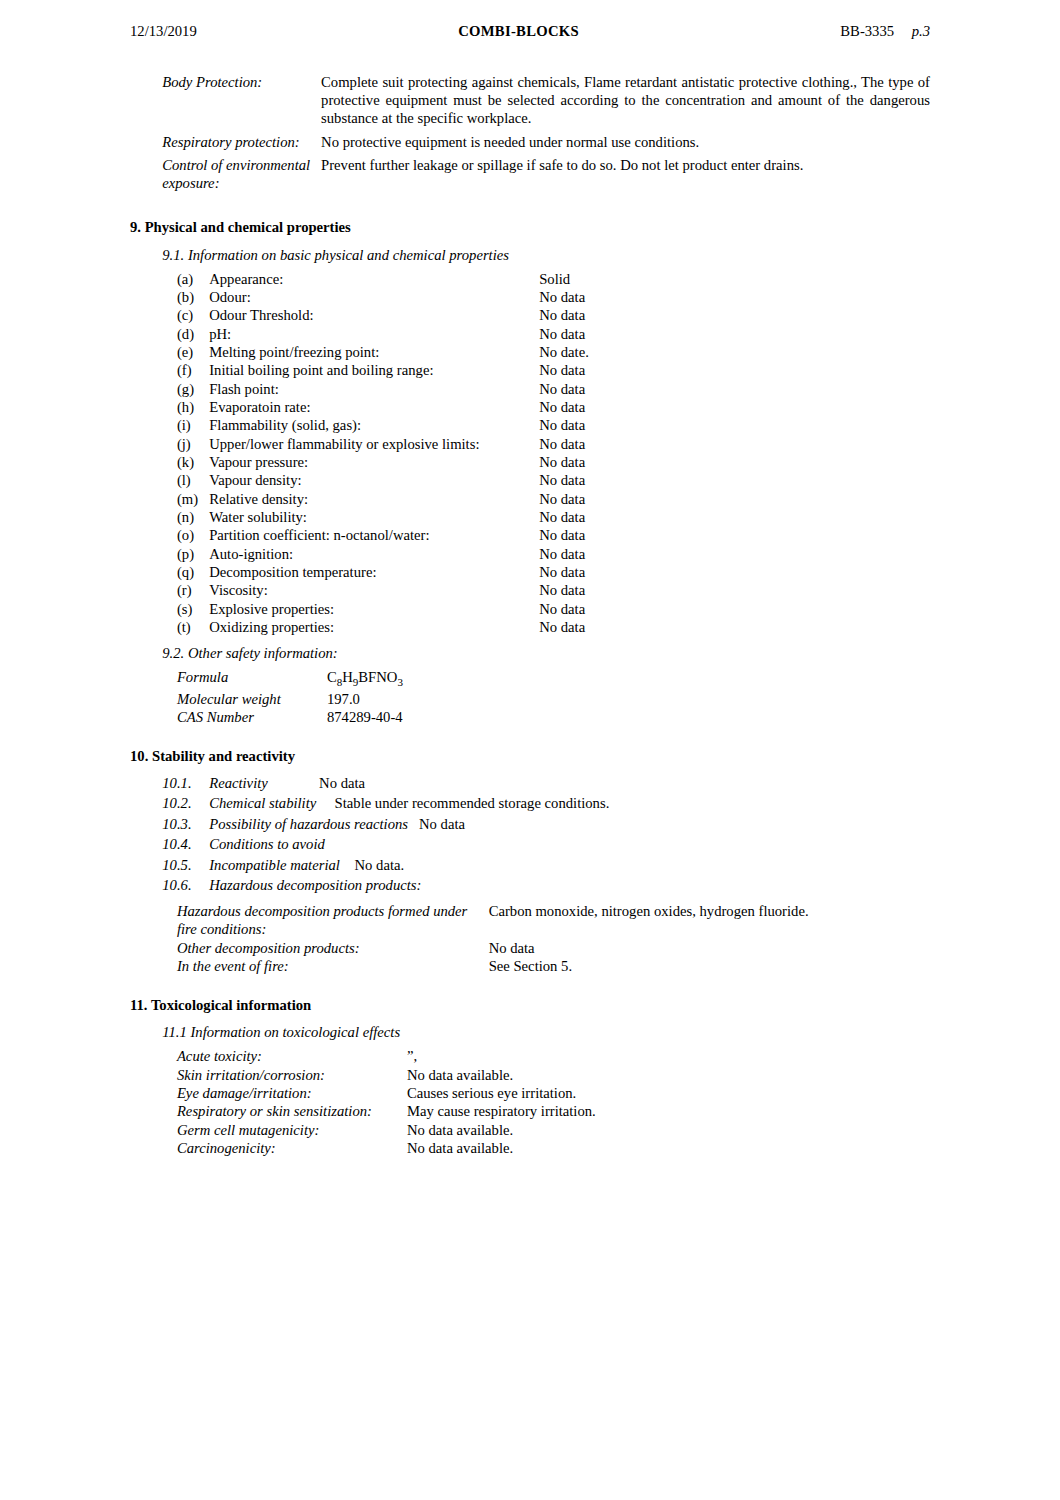12/13/2019
COMBI-BLOCKS
BB-3335 p.3
| Body Protection: | Complete suit protecting against chemicals, Flame retardant antistatic protective clothing., The type of protective equipment must be selected according to the concentration and amount of the dangerous substance at the specific workplace. |
| Respiratory protection: | No protective equipment is needed under normal use conditions. |
| Control of environmental exposure: | Prevent further leakage or spillage if safe to do so. Do not let product enter drains. |
9. Physical and chemical properties
9.1. Information on basic physical and chemical properties
| (a) | Appearance: | Solid |
| (b) | Odour: | No data |
| (c) | Odour Threshold: | No data |
| (d) | pH: | No data |
| (e) | Melting point/freezing point: | No date. |
| (f) | Initial boiling point and boiling range: | No data |
| (g) | Flash point: | No data |
| (h) | Evaporatoin rate: | No data |
| (i) | Flammability (solid, gas): | No data |
| (j) | Upper/lower flammability or explosive limits: | No data |
| (k) | Vapour pressure: | No data |
| (l) | Vapour density: | No data |
| (m) | Relative density: | No data |
| (n) | Water solubility: | No data |
| (o) | Partition coefficient: n-octanol/water: | No data |
| (p) | Auto-ignition: | No data |
| (q) | Decomposition temperature: | No data |
| (r) | Viscosity: | No data |
| (s) | Explosive properties: | No data |
| (t) | Oxidizing properties: | No data |
9.2. Other safety information:
| Formula | C 8 H 9 BFNO 3 |
| Molecular weight | 197.0 |
| CAS Number | 874289-40-4 |
10. Stability and reactivity
10.1. Reactivity No data
10.2. Chemical stability Stable under recommended storage conditions.
10.3. Possibility of hazardous reactions No data
10.4. Conditions to avoid
10.5. Incompatible material No data.
10.6. Hazardous decomposition products:
| Hazardous decomposition products formed under fire conditions: | Carbon monoxide, nitrogen oxides, hydrogen fluoride. |
| Other decomposition products: | No data |
| In the event of fire: | See Section 5. |
11. Toxicological information
11.1 Information on toxicological effects
| Acute toxicity: | ”, |
| Skin irritation/corrosion: | No data available. |
| Eye damage/irritation: | Causes serious eye irritation. |
| Respiratory or skin sensitization: | May cause respiratory irritation. |
| Germ cell mutagenicity: | No data available. |
| Carcinogenicity: | No data available. |